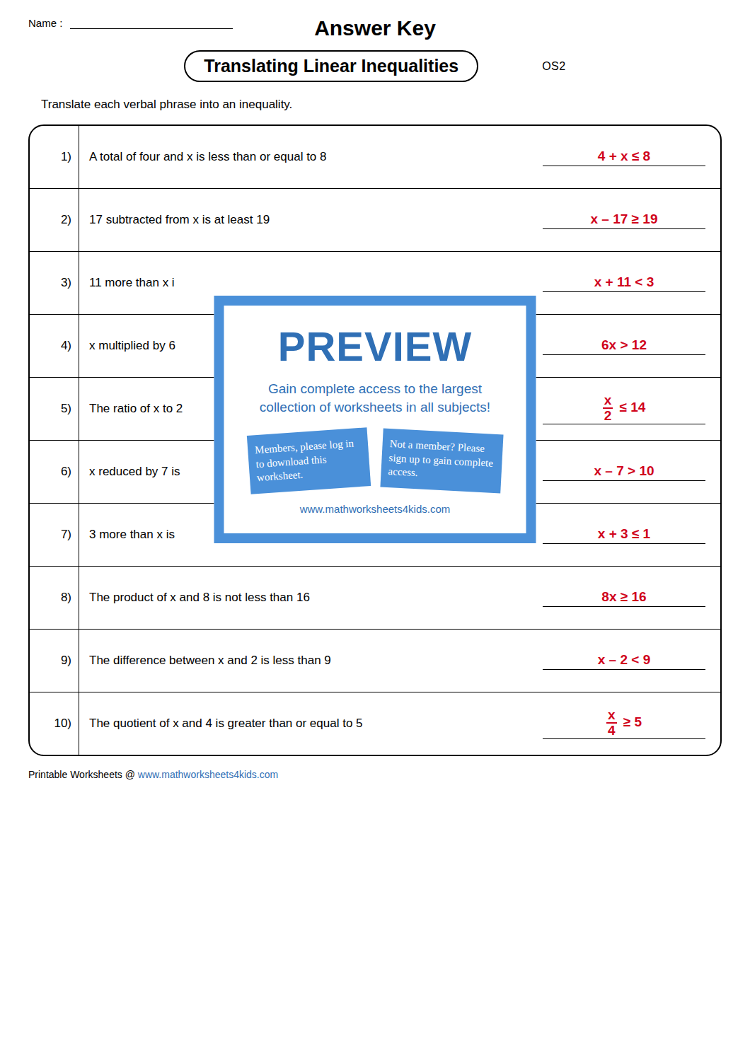Name :
Answer Key
Translating Linear Inequalities OS2
Translate each verbal phrase into an inequality.
| 1) | A total of four and x is less than or equal to 8 | 4 + x ≤ 8 |
| 2) | 17 subtracted from x is at least 19 | x – 17 ≥ 19 |
| 3) | 11 more than x i | x + 11 < 3 |
| 4) | x multiplied by 6 | 6x > 12 |
| 5) | The ratio of x to 2 | x 2 ≤ 14 |
| 6) | x reduced by 7 is | x – 7 > 10 |
| 7) | 3 more than x is | x + 3 ≤ 1 |
| 8) | The product of x and 8 is not less than 16 | 8x ≥ 16 |
| 9) | The difference between x and 2 is less than 9 | x – 2 < 9 |
| 10) | The quotient of x and 4 is greater than or equal to 5 | x 4 ≥ 5 |
PREVIEW
Gain complete access to the largest
collection of worksheets in all subjects!
Members, please log in to download this worksheet.
Not a member? Please sign up to gain complete access.
www.mathworksheets4kids.com
Printable Worksheets @ www.mathworksheets4kids.com